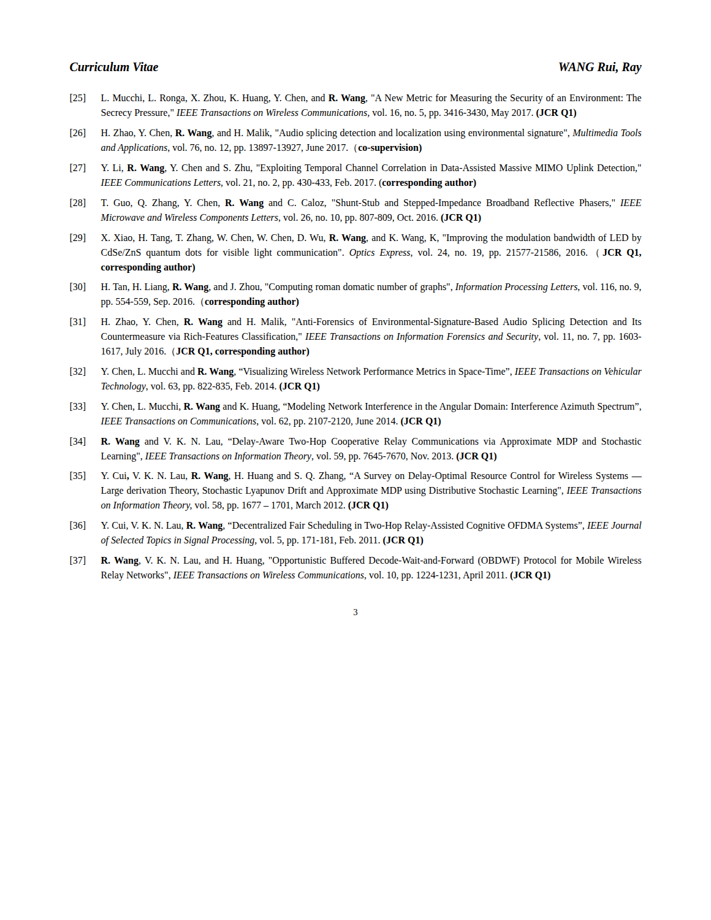Curriculum Vitae WANG Rui, Ray
[25] L. Mucchi, L. Ronga, X. Zhou, K. Huang, Y. Chen, and R. Wang, "A New Metric for Measuring the Security of an Environment: The Secrecy Pressure," IEEE Transactions on Wireless Communications, vol. 16, no. 5, pp. 3416-3430, May 2017. (JCR Q1)
[26] H. Zhao, Y. Chen, R. Wang, and H. Malik, "Audio splicing detection and localization using environmental signature", Multimedia Tools and Applications, vol. 76, no. 12, pp. 13897-13927, June 2017.（co-supervision)
[27] Y. Li, R. Wang, Y. Chen and S. Zhu, "Exploiting Temporal Channel Correlation in Data-Assisted Massive MIMO Uplink Detection," IEEE Communications Letters, vol. 21, no. 2, pp. 430-433, Feb. 2017. (corresponding author)
[28] T. Guo, Q. Zhang, Y. Chen, R. Wang and C. Caloz, "Shunt-Stub and Stepped-Impedance Broadband Reflective Phasers," IEEE Microwave and Wireless Components Letters, vol. 26, no. 10, pp. 807-809, Oct. 2016. (JCR Q1)
[29] X. Xiao, H. Tang, T. Zhang, W. Chen, W. Chen, D. Wu, R. Wang, and K. Wang, K, "Improving the modulation bandwidth of LED by CdSe/ZnS quantum dots for visible light communication". Optics Express, vol. 24, no. 19, pp. 21577-21586, 2016.（JCR Q1, corresponding author)
[30] H. Tan, H. Liang, R. Wang, and J. Zhou, "Computing roman domatic number of graphs", Information Processing Letters, vol. 116, no. 9, pp. 554-559, Sep. 2016.（corresponding author)
[31] H. Zhao, Y. Chen, R. Wang and H. Malik, "Anti-Forensics of Environmental-Signature-Based Audio Splicing Detection and Its Countermeasure via Rich-Features Classification," IEEE Transactions on Information Forensics and Security, vol. 11, no. 7, pp. 1603-1617, July 2016.（JCR Q1, corresponding author)
[32] Y. Chen, L. Mucchi and R. Wang, “Visualizing Wireless Network Performance Metrics in Space-Time”, IEEE Transactions on Vehicular Technology, vol. 63, pp. 822-835, Feb. 2014. (JCR Q1)
[33] Y. Chen, L. Mucchi, R. Wang and K. Huang, “Modeling Network Interference in the Angular Domain: Interference Azimuth Spectrum”, IEEE Transactions on Communications, vol. 62, pp. 2107-2120, June 2014. (JCR Q1)
[34] R. Wang and V. K. N. Lau, “Delay-Aware Two-Hop Cooperative Relay Communications via Approximate MDP and Stochastic Learning", IEEE Transactions on Information Theory, vol. 59, pp. 7645-7670, Nov. 2013. (JCR Q1)
[35] Y. Cui, V. K. N. Lau, R. Wang, H. Huang and S. Q. Zhang, “A Survey on Delay-Optimal Resource Control for Wireless Systems — Large derivation Theory, Stochastic Lyapunov Drift and Approximate MDP using Distributive Stochastic Learning", IEEE Transactions on Information Theory, vol. 58, pp. 1677 – 1701, March 2012. (JCR Q1)
[36] Y. Cui, V. K. N. Lau, R. Wang, “Decentralized Fair Scheduling in Two-Hop Relay-Assisted Cognitive OFDMA Systems”, IEEE Journal of Selected Topics in Signal Processing, vol. 5, pp. 171-181, Feb. 2011. (JCR Q1)
[37] R. Wang, V. K. N. Lau, and H. Huang, "Opportunistic Buffered Decode-Wait-and-Forward (OBDWF) Protocol for Mobile Wireless Relay Networks", IEEE Transactions on Wireless Communications, vol. 10, pp. 1224-1231, April 2011. (JCR Q1)
3